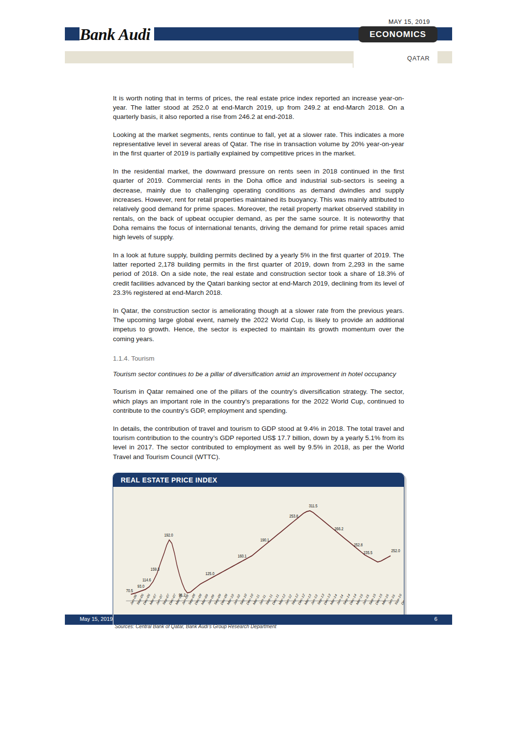MAY 15, 2019
Bank Audi
ECONOMICS
QATAR
It is worth noting that in terms of prices, the real estate price index reported an increase year-on-year. The latter stood at 252.0 at end-March 2019, up from 249.2 at end-March 2018. On a quarterly basis, it also reported a rise from 246.2 at end-2018.
Looking at the market segments, rents continue to fall, yet at a slower rate. This indicates a more representative level in several areas of Qatar. The rise in transaction volume by 20% year-on-year in the first quarter of 2019 is partially explained by competitive prices in the market.
In the residential market, the downward pressure on rents seen in 2018 continued in the first quarter of 2019. Commercial rents in the Doha office and industrial sub-sectors is seeing a decrease, mainly due to challenging operating conditions as demand dwindles and supply increases. However, rent for retail properties maintained its buoyancy. This was mainly attributed to relatively good demand for prime spaces. Moreover, the retail property market observed stability in rentals, on the back of upbeat occupier demand, as per the same source. It is noteworthy that Doha remains the focus of international tenants, driving the demand for prime retail spaces amid high levels of supply.
In a look at future supply, building permits declined by a yearly 5% in the first quarter of 2019. The latter reported 2,178 building permits in the first quarter of 2019, down from 2,293 in the same period of 2018. On a side note, the real estate and construction sector took a share of 18.3% of credit facilities advanced by the Qatari banking sector at end-March 2019, declining from its level of 23.3% registered at end-March 2018.
In Qatar, the construction sector is ameliorating though at a slower rate from the previous years. The upcoming large global event, namely the 2022 World Cup, is likely to provide an additional impetus to growth. Hence, the sector is expected to maintain its growth momentum over the coming years.
1.1.4. Tourism
Tourism sector continues to be a pillar of diversification amid an improvement in hotel occupancy
Tourism in Qatar remained one of the pillars of the country’s diversification strategy. The sector, which plays an important role in the country’s preparations for the 2022 World Cup, continued to contribute to the country’s GDP, employment and spending.
In details, the contribution of travel and tourism to GDP stood at 9.4% in 2018. The total travel and tourism contribution to the country’s GDP reported US$ 17.7 billion, down by a yearly 5.1% from its level in 2017. The sector contributed to employment as well by 9.5% in 2018, as per the World Travel and Tourism Council (WTTC).
REAL ESTATE PRICE INDEX
70.5 93.0 114.6 159.3 192.0 91.2 125.0 160.1 190.1 253.8 311.5 266.2 252.8 235.5 252.0 Jun-06 Sep-06 Dec-06 Mar-07 Jun-07 Sep-07 Dec-07 Mar-08 Jun-08 Sep-08 Dec-08 Mar-09 Jun-09 Sep-09 Dec-09 Mar-10 Jun-10 Sep-10 Dec-10 Mar-11 Jun-11 Sep-11 Dec-11 Mar-12 Jun-12 Sep-12 Dec-12 Mar-13 Jun-13 Sep-13 Dec-13 Mar-14 Jun-14 Sep-14 Dec-14 Mar-15 Jun-15 Sep-15 Dec-15 Mar-16 Jun-16 Sep-16 Dec-16 Mar-17 Jun-17 Sep-17 Dec-17 Mar-18 Jun-18 Sep-18 Dec-18 Mar-19
Sources: Central Bank of Qatar, Bank Audi’s Group Research Department
May 15, 2019
6